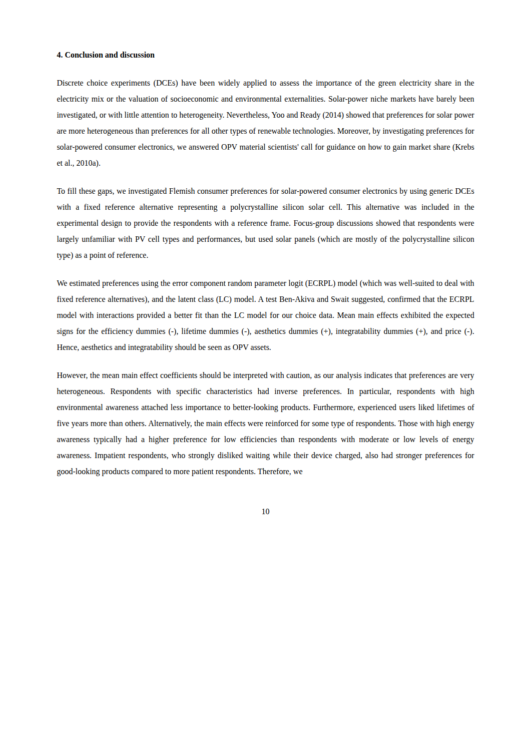4. Conclusion and discussion
Discrete choice experiments (DCEs) have been widely applied to assess the importance of the green electricity share in the electricity mix or the valuation of socioeconomic and environmental externalities. Solar-power niche markets have barely been investigated, or with little attention to heterogeneity. Nevertheless, Yoo and Ready (2014) showed that preferences for solar power are more heterogeneous than preferences for all other types of renewable technologies. Moreover, by investigating preferences for solar-powered consumer electronics, we answered OPV material scientists' call for guidance on how to gain market share (Krebs et al., 2010a).
To fill these gaps, we investigated Flemish consumer preferences for solar-powered consumer electronics by using generic DCEs with a fixed reference alternative representing a polycrystalline silicon solar cell. This alternative was included in the experimental design to provide the respondents with a reference frame. Focus-group discussions showed that respondents were largely unfamiliar with PV cell types and performances, but used solar panels (which are mostly of the polycrystalline silicon type) as a point of reference.
We estimated preferences using the error component random parameter logit (ECRPL) model (which was well-suited to deal with fixed reference alternatives), and the latent class (LC) model. A test Ben-Akiva and Swait suggested, confirmed that the ECRPL model with interactions provided a better fit than the LC model for our choice data. Mean main effects exhibited the expected signs for the efficiency dummies (-), lifetime dummies (-), aesthetics dummies (+), integratability dummies (+), and price (-). Hence, aesthetics and integratability should be seen as OPV assets.
However, the mean main effect coefficients should be interpreted with caution, as our analysis indicates that preferences are very heterogeneous. Respondents with specific characteristics had inverse preferences. In particular, respondents with high environmental awareness attached less importance to better-looking products. Furthermore, experienced users liked lifetimes of five years more than others. Alternatively, the main effects were reinforced for some type of respondents. Those with high energy awareness typically had a higher preference for low efficiencies than respondents with moderate or low levels of energy awareness. Impatient respondents, who strongly disliked waiting while their device charged, also had stronger preferences for good-looking products compared to more patient respondents. Therefore, we
10